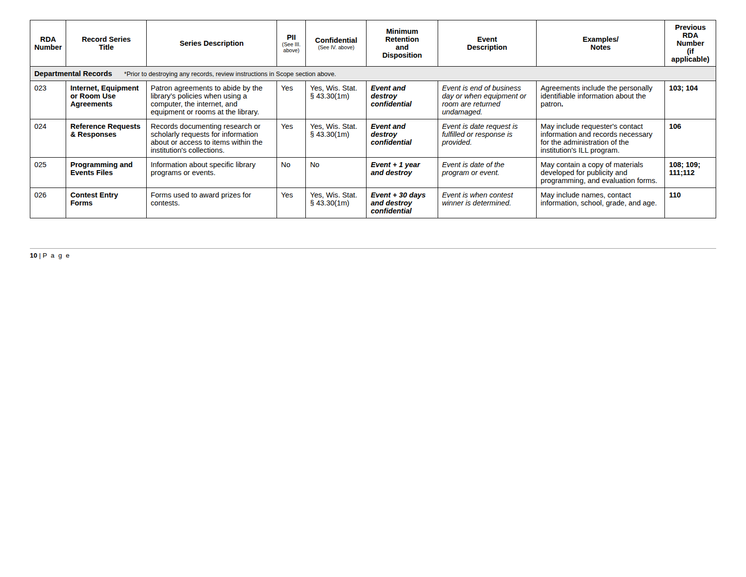| RDA Number | Record Series Title | Series Description | PII (See III. above) | Confidential (See IV. above) | Minimum Retention and Disposition | Event Description | Examples/ Notes | Previous RDA Number (if applicable) |
| --- | --- | --- | --- | --- | --- | --- | --- | --- |
| Departmental Records *Prior to destroying any records, review instructions in Scope section above. |
| 023 | Internet, Equipment or Room Use Agreements | Patron agreements to abide by the library’s policies when using a computer, the internet, and equipment or rooms at the library. | Yes | Yes, Wis. Stat. § 43.30(1m) | Event and destroy confidential | Event is end of business day or when equipment or room are returned undamaged. | Agreements include the personally identifiable information about the patron . | 103; 104 |
| 024 | Reference Requests & Responses | Records documenting research or scholarly requests for information about or access to items within the institution's collections. | Yes | Yes, Wis. Stat. § 43.30(1m) | Event and destroy confidential | Event is date request is fulfilled or response is provided. | May include requester's contact information and records necessary for the administration of the institution's ILL program. | 106 |
| 025 | Programming and Events Files | Information about specific library programs or events. | No | No | Event + 1 year and destroy | Event is date of the program or event. | May contain a copy of materials developed for publicity and programming, and evaluation forms. | 108; 109; 111;112 |
| 026 | Contest Entry Forms | Forms used to award prizes for contests. | Yes | Yes, Wis. Stat. § 43.30(1m) | Event + 30 days and destroy confidential | Event is when contest winner is determined. | May include names, contact information, school, grade, and age. | 110 |
10 | P a g e